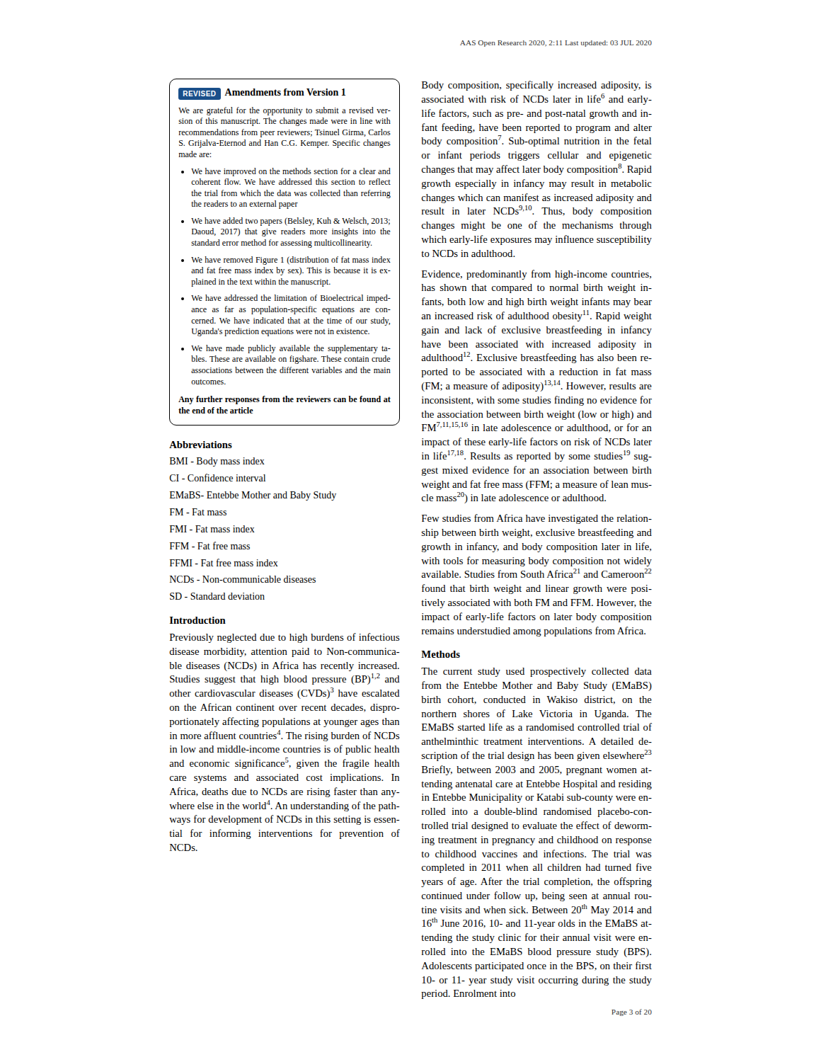AAS Open Research 2020, 2:11 Last updated: 03 JUL 2020
REVISEDAmendments from Version 1
We are grateful for the opportunity to submit a revised version of this manuscript. The changes made were in line with recommendations from peer reviewers; Tsinuel Girma, Carlos S. Grijalva-Eternod and Han C.G. Kemper. Specific changes made are:
We have improved on the methods section for a clear and coherent flow. We have addressed this section to reflect the trial from which the data was collected than referring the readers to an external paper
We have added two papers (Belsley, Kuh & Welsch, 2013; Daoud, 2017) that give readers more insights into the standard error method for assessing multicollinearity.
We have removed Figure 1 (distribution of fat mass index and fat free mass index by sex). This is because it is explained in the text within the manuscript.
We have addressed the limitation of Bioelectrical impedance as far as population-specific equations are concerned. We have indicated that at the time of our study, Uganda's prediction equations were not in existence.
We have made publicly available the supplementary tables. These are available on figshare. These contain crude associations between the different variables and the main outcomes.
Any further responses from the reviewers can be found at the end of the article
Abbreviations
BMI - Body mass index
CI - Confidence interval
EMaBS- Entebbe Mother and Baby Study
FM - Fat mass
FMI - Fat mass index
FFM - Fat free mass
FFMI - Fat free mass index
NCDs - Non-communicable diseases
SD - Standard deviation
Introduction
Previously neglected due to high burdens of infectious disease morbidity, attention paid to Non-communicable diseases (NCDs) in Africa has recently increased. Studies suggest that high blood pressure (BP)1,2 and other cardiovascular diseases (CVDs)3 have escalated on the African continent over recent decades, disproportionately affecting populations at younger ages than in more affluent countries4. The rising burden of NCDs in low and middle-income countries is of public health and economic significance5, given the fragile health care systems and associated cost implications. In Africa, deaths due to NCDs are rising faster than anywhere else in the world4. An understanding of the pathways for development of NCDs in this setting is essential for informing interventions for prevention of NCDs.
Body composition, specifically increased adiposity, is associated with risk of NCDs later in life6 and early-life factors, such as pre- and post-natal growth and infant feeding, have been reported to program and alter body composition7. Sub-optimal nutrition in the fetal or infant periods triggers cellular and epigenetic changes that may affect later body composition8. Rapid growth especially in infancy may result in metabolic changes which can manifest as increased adiposity and result in later NCDs9,10. Thus, body composition changes might be one of the mechanisms through which early-life exposures may influence susceptibility to NCDs in adulthood.
Evidence, predominantly from high-income countries, has shown that compared to normal birth weight infants, both low and high birth weight infants may bear an increased risk of adulthood obesity11. Rapid weight gain and lack of exclusive breastfeeding in infancy have been associated with increased adiposity in adulthood12. Exclusive breastfeeding has also been reported to be associated with a reduction in fat mass (FM; a measure of adiposity)13,14. However, results are inconsistent, with some studies finding no evidence for the association between birth weight (low or high) and FM7,11,15,16 in late adolescence or adulthood, or for an impact of these early-life factors on risk of NCDs later in life17,18. Results as reported by some studies19 suggest mixed evidence for an association between birth weight and fat free mass (FFM; a measure of lean muscle mass20) in late adolescence or adulthood.
Few studies from Africa have investigated the relationship between birth weight, exclusive breastfeeding and growth in infancy, and body composition later in life, with tools for measuring body composition not widely available. Studies from South Africa21 and Cameroon22 found that birth weight and linear growth were positively associated with both FM and FFM. However, the impact of early-life factors on later body composition remains understudied among populations from Africa.
Methods
The current study used prospectively collected data from the Entebbe Mother and Baby Study (EMaBS) birth cohort, conducted in Wakiso district, on the northern shores of Lake Victoria in Uganda. The EMaBS started life as a randomised controlled trial of anthelminthic treatment interventions. A detailed description of the trial design has been given elsewhere23 Briefly, between 2003 and 2005, pregnant women attending antenatal care at Entebbe Hospital and residing in Entebbe Municipality or Katabi sub-county were enrolled into a double-blind randomised placebo-controlled trial designed to evaluate the effect of deworming treatment in pregnancy and childhood on response to childhood vaccines and infections. The trial was completed in 2011 when all children had turned five years of age. After the trial completion, the offspring continued under follow up, being seen at annual routine visits and when sick. Between 20th May 2014 and 16th June 2016, 10- and 11-year olds in the EMaBS attending the study clinic for their annual visit were enrolled into the EMaBS blood pressure study (BPS). Adolescents participated once in the BPS, on their first 10- or 11- year study visit occurring during the study period. Enrolment into
Page 3 of 20